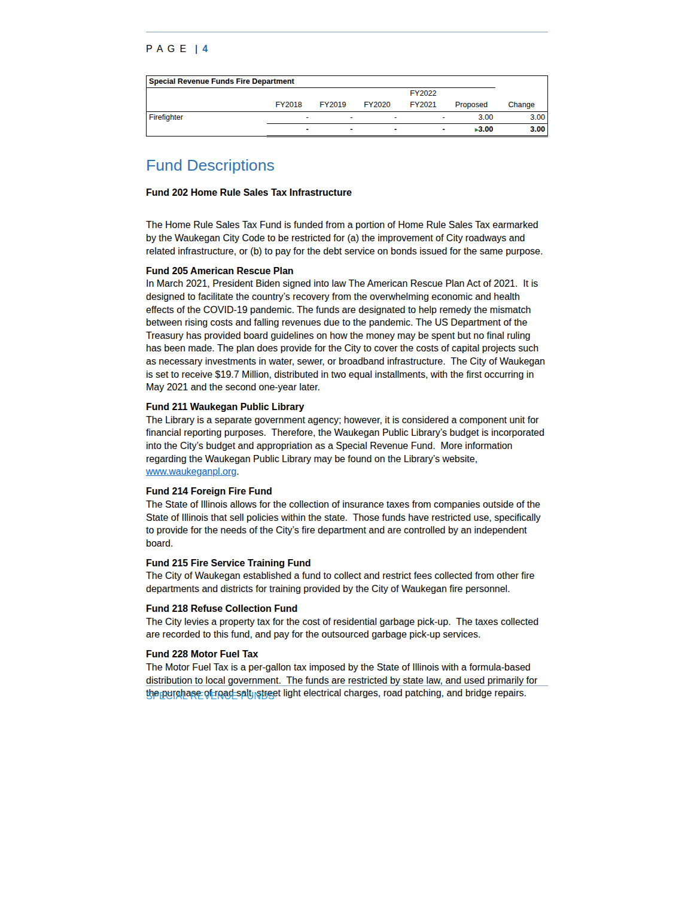P A G E | 4
| Special Revenue Funds Fire Department |
| | | | | FY2022 | |
| | FY2018 | FY2019 | FY2020 | FY2021 | Proposed | Change |
| Firefighter | - | - | - | - | 3.00 | 3.00 |
| | - | - | - | - | ▸ 3.00 | 3.00 |
Fund Descriptions
Fund 202 Home Rule Sales Tax Infrastructure
The Home Rule Sales Tax Fund is funded from a portion of Home Rule Sales Tax earmarked by the Waukegan City Code to be restricted for (a) the improvement of City roadways and related infrastructure, or (b) to pay for the debt service on bonds issued for the same purpose.
Fund 205 American Rescue Plan
In March 2021, President Biden signed into law The American Rescue Plan Act of 2021. It is designed to facilitate the country’s recovery from the overwhelming economic and health effects of the COVID-19 pandemic. The funds are designated to help remedy the mismatch between rising costs and falling revenues due to the pandemic. The US Department of the Treasury has provided board guidelines on how the money may be spent but no final ruling has been made. The plan does provide for the City to cover the costs of capital projects such as necessary investments in water, sewer, or broadband infrastructure. The City of Waukegan is set to receive $19.7 Million, distributed in two equal installments, with the first occurring in May 2021 and the second one-year later.
Fund 211 Waukegan Public Library
The Library is a separate government agency; however, it is considered a component unit for financial reporting purposes. Therefore, the Waukegan Public Library’s budget is incorporated into the City’s budget and appropriation as a Special Revenue Fund. More information regarding the Waukegan Public Library may be found on the Library’s website, www.waukeganpl.org.
Fund 214 Foreign Fire Fund
The State of Illinois allows for the collection of insurance taxes from companies outside of the State of Illinois that sell policies within the state. Those funds have restricted use, specifically to provide for the needs of the City’s fire department and are controlled by an independent board.
Fund 215 Fire Service Training Fund
The City of Waukegan established a fund to collect and restrict fees collected from other fire departments and districts for training provided by the City of Waukegan fire personnel.
Fund 218 Refuse Collection Fund
The City levies a property tax for the cost of residential garbage pick-up. The taxes collected are recorded to this fund, and pay for the outsourced garbage pick-up services.
Fund 228 Motor Fuel Tax
The Motor Fuel Tax is a per-gallon tax imposed by the State of Illinois with a formula-based distribution to local government. The funds are restricted by state law, and used primarily for the purchase of road salt, street light electrical charges, road patching, and bridge repairs.
SPECIAL REVENUE FUNDS